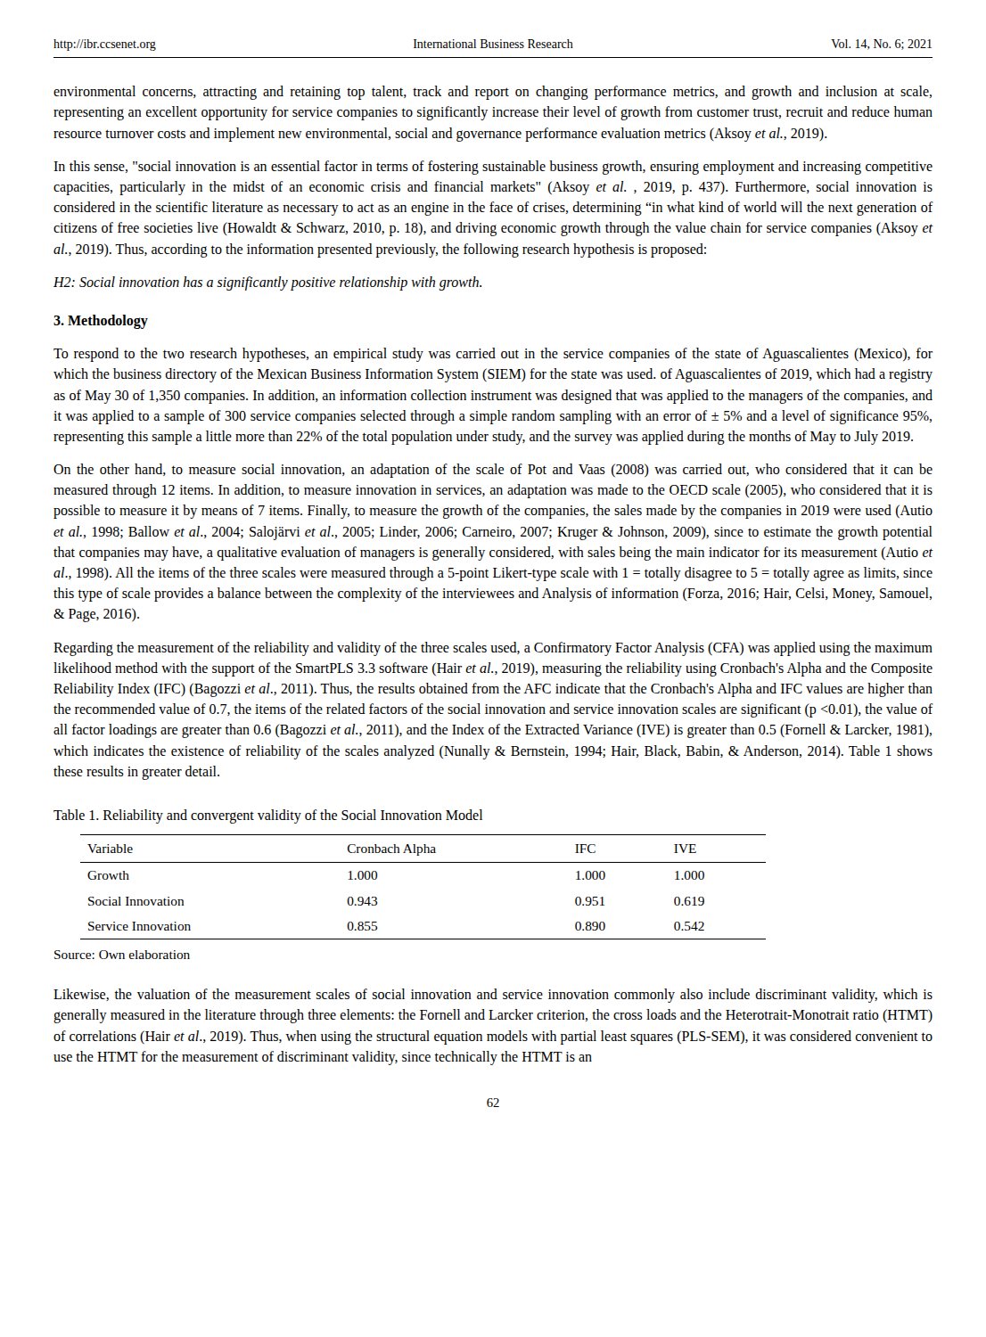http://ibr.ccsenet.org
International Business Research
Vol. 14, No. 6; 2021
environmental concerns, attracting and retaining top talent, track and report on changing performance metrics, and growth and inclusion at scale, representing an excellent opportunity for service companies to significantly increase their level of growth from customer trust, recruit and reduce human resource turnover costs and implement new environmental, social and governance performance evaluation metrics (Aksoy et al., 2019).
In this sense, "social innovation is an essential factor in terms of fostering sustainable business growth, ensuring employment and increasing competitive capacities, particularly in the midst of an economic crisis and financial markets" (Aksoy et al. , 2019, p. 437). Furthermore, social innovation is considered in the scientific literature as necessary to act as an engine in the face of crises, determining “in what kind of world will the next generation of citizens of free societies live (Howaldt & Schwarz, 2010, p. 18), and driving economic growth through the value chain for service companies (Aksoy et al., 2019). Thus, according to the information presented previously, the following research hypothesis is proposed:
H2: Social innovation has a significantly positive relationship with growth.
3. Methodology
To respond to the two research hypotheses, an empirical study was carried out in the service companies of the state of Aguascalientes (Mexico), for which the business directory of the Mexican Business Information System (SIEM) for the state was used. of Aguascalientes of 2019, which had a registry as of May 30 of 1,350 companies. In addition, an information collection instrument was designed that was applied to the managers of the companies, and it was applied to a sample of 300 service companies selected through a simple random sampling with an error of ± 5% and a level of significance 95%, representing this sample a little more than 22% of the total population under study, and the survey was applied during the months of May to July 2019.
On the other hand, to measure social innovation, an adaptation of the scale of Pot and Vaas (2008) was carried out, who considered that it can be measured through 12 items. In addition, to measure innovation in services, an adaptation was made to the OECD scale (2005), who considered that it is possible to measure it by means of 7 items. Finally, to measure the growth of the companies, the sales made by the companies in 2019 were used (Autio et al., 1998; Ballow et al., 2004; Salojärvi et al., 2005; Linder, 2006; Carneiro, 2007; Kruger & Johnson, 2009), since to estimate the growth potential that companies may have, a qualitative evaluation of managers is generally considered, with sales being the main indicator for its measurement (Autio et al., 1998). All the items of the three scales were measured through a 5-point Likert-type scale with 1 = totally disagree to 5 = totally agree as limits, since this type of scale provides a balance between the complexity of the interviewees and Analysis of information (Forza, 2016; Hair, Celsi, Money, Samouel, & Page, 2016).
Regarding the measurement of the reliability and validity of the three scales used, a Confirmatory Factor Analysis (CFA) was applied using the maximum likelihood method with the support of the SmartPLS 3.3 software (Hair et al., 2019), measuring the reliability using Cronbach's Alpha and the Composite Reliability Index (IFC) (Bagozzi et al., 2011). Thus, the results obtained from the AFC indicate that the Cronbach's Alpha and IFC values are higher than the recommended value of 0.7, the items of the related factors of the social innovation and service innovation scales are significant (p <0.01), the value of all factor loadings are greater than 0.6 (Bagozzi et al., 2011), and the Index of the Extracted Variance (IVE) is greater than 0.5 (Fornell & Larcker, 1981), which indicates the existence of reliability of the scales analyzed (Nunally & Bernstein, 1994; Hair, Black, Babin, & Anderson, 2014). Table 1 shows these results in greater detail.
Table 1. Reliability and convergent validity of the Social Innovation Model
| Variable | Cronbach Alpha | IFC | IVE |
| --- | --- | --- | --- |
| Growth | 1.000 | 1.000 | 1.000 |
| Social Innovation | 0.943 | 0.951 | 0.619 |
| Service Innovation | 0.855 | 0.890 | 0.542 |
Source: Own elaboration
Likewise, the valuation of the measurement scales of social innovation and service innovation commonly also include discriminant validity, which is generally measured in the literature through three elements: the Fornell and Larcker criterion, the cross loads and the Heterotrait-Monotrait ratio (HTMT) of correlations (Hair et al., 2019). Thus, when using the structural equation models with partial least squares (PLS-SEM), it was considered convenient to use the HTMT for the measurement of discriminant validity, since technically the HTMT is an
62